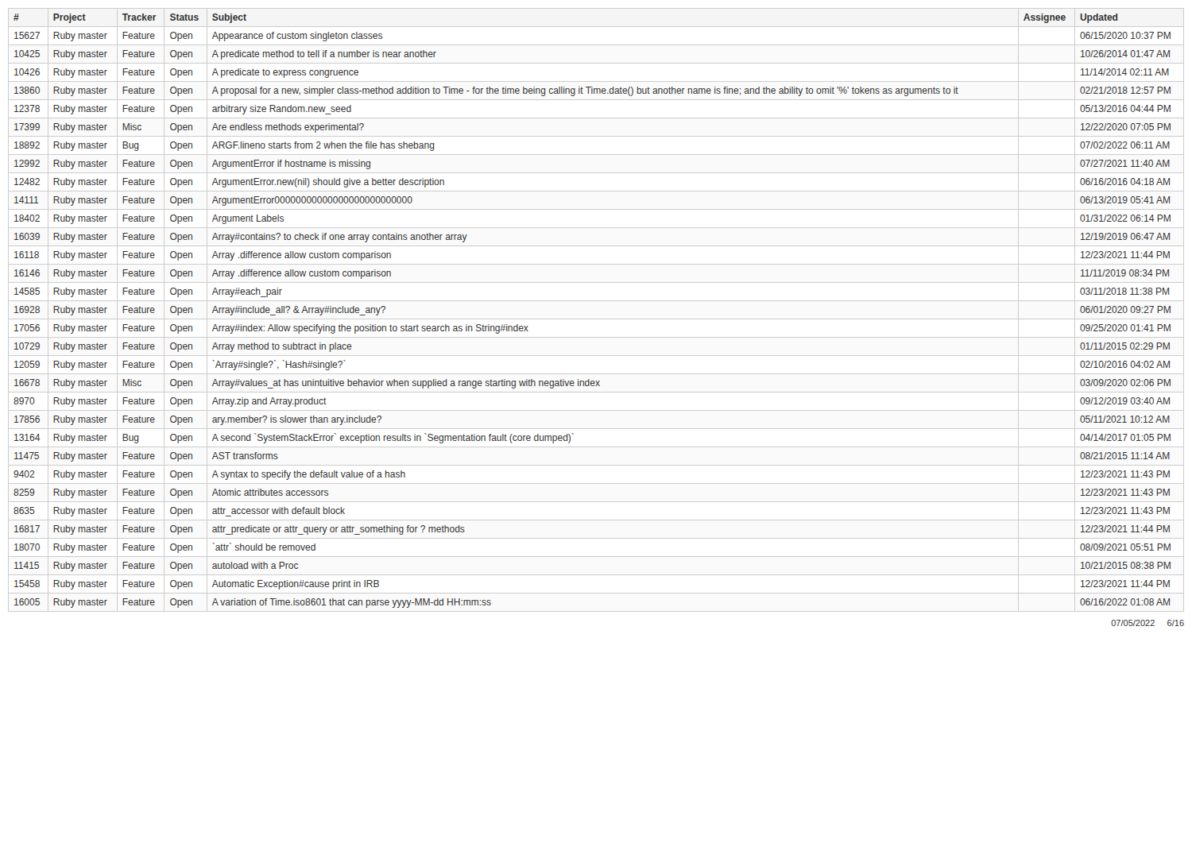| # | Project | Tracker | Status | Subject | Assignee | Updated |
| --- | --- | --- | --- | --- | --- | --- |
| 15627 | Ruby master | Feature | Open | Appearance of custom singleton classes | | 06/15/2020 10:37 PM |
| 10425 | Ruby master | Feature | Open | A predicate method to tell if a number is near another | | 10/26/2014 01:47 AM |
| 10426 | Ruby master | Feature | Open | A predicate to express congruence | | 11/14/2014 02:11 AM |
| 13860 | Ruby master | Feature | Open | A proposal for a new, simpler class-method addition to Time - for the time being calling it Time.date() but another name is fine; and the ability to omit '%' tokens as arguments to it | | 02/21/2018 12:57 PM |
| 12378 | Ruby master | Feature | Open | arbitrary size Random.new_seed | | 05/13/2016 04:44 PM |
| 17399 | Ruby master | Misc | Open | Are endless methods experimental? | | 12/22/2020 07:05 PM |
| 18892 | Ruby master | Bug | Open | ARGF.lineno starts from 2 when the file has shebang | | 07/02/2022 06:11 AM |
| 12992 | Ruby master | Feature | Open | ArgumentError if hostname is missing | | 07/27/2021 11:40 AM |
| 12482 | Ruby master | Feature | Open | ArgumentError.new(nil) should give a better description | | 06/16/2016 04:18 AM |
| 14111 | Ruby master | Feature | Open | ArgumentError00000000000000000000000000 | | 06/13/2019 05:41 AM |
| 18402 | Ruby master | Feature | Open | Argument Labels | | 01/31/2022 06:14 PM |
| 16039 | Ruby master | Feature | Open | Array#contains? to check if one array contains another array | | 12/19/2019 06:47 AM |
| 16118 | Ruby master | Feature | Open | Array .difference allow custom comparison | | 12/23/2021 11:44 PM |
| 16146 | Ruby master | Feature | Open | Array .difference allow custom comparison | | 11/11/2019 08:34 PM |
| 14585 | Ruby master | Feature | Open | Array#each_pair | | 03/11/2018 11:38 PM |
| 16928 | Ruby master | Feature | Open | Array#include_all? & Array#include_any? | | 06/01/2020 09:27 PM |
| 17056 | Ruby master | Feature | Open | Array#index: Allow specifying the position to start search as in String#index | | 09/25/2020 01:41 PM |
| 10729 | Ruby master | Feature | Open | Array method to subtract in place | | 01/11/2015 02:29 PM |
| 12059 | Ruby master | Feature | Open | `Array#single?`, `Hash#single?` | | 02/10/2016 04:02 AM |
| 16678 | Ruby master | Misc | Open | Array#values_at has unintuitive behavior when supplied a range starting with negative index | | 03/09/2020 02:06 PM |
| 8970 | Ruby master | Feature | Open | Array.zip and Array.product | | 09/12/2019 03:40 AM |
| 17856 | Ruby master | Feature | Open | ary.member? is slower than ary.include? | | 05/11/2021 10:12 AM |
| 13164 | Ruby master | Bug | Open | A second `SystemStackError` exception results in `Segmentation fault (core dumped)` | | 04/14/2017 01:05 PM |
| 11475 | Ruby master | Feature | Open | AST transforms | | 08/21/2015 11:14 AM |
| 9402 | Ruby master | Feature | Open | A syntax to specify the default value of a hash | | 12/23/2021 11:43 PM |
| 8259 | Ruby master | Feature | Open | Atomic attributes accessors | | 12/23/2021 11:43 PM |
| 8635 | Ruby master | Feature | Open | attr_accessor with default block | | 12/23/2021 11:43 PM |
| 16817 | Ruby master | Feature | Open | attr_predicate or attr_query or attr_something for ? methods | | 12/23/2021 11:44 PM |
| 18070 | Ruby master | Feature | Open | `attr` should be removed | | 08/09/2021 05:51 PM |
| 11415 | Ruby master | Feature | Open | autoload with a Proc | | 10/21/2015 08:38 PM |
| 15458 | Ruby master | Feature | Open | Automatic Exception#cause print in IRB | | 12/23/2021 11:44 PM |
| 16005 | Ruby master | Feature | Open | A variation of Time.iso8601 that can parse yyyy-MM-dd HH:mm:ss | | 06/16/2022 01:08 AM |
07/05/2022 6/16